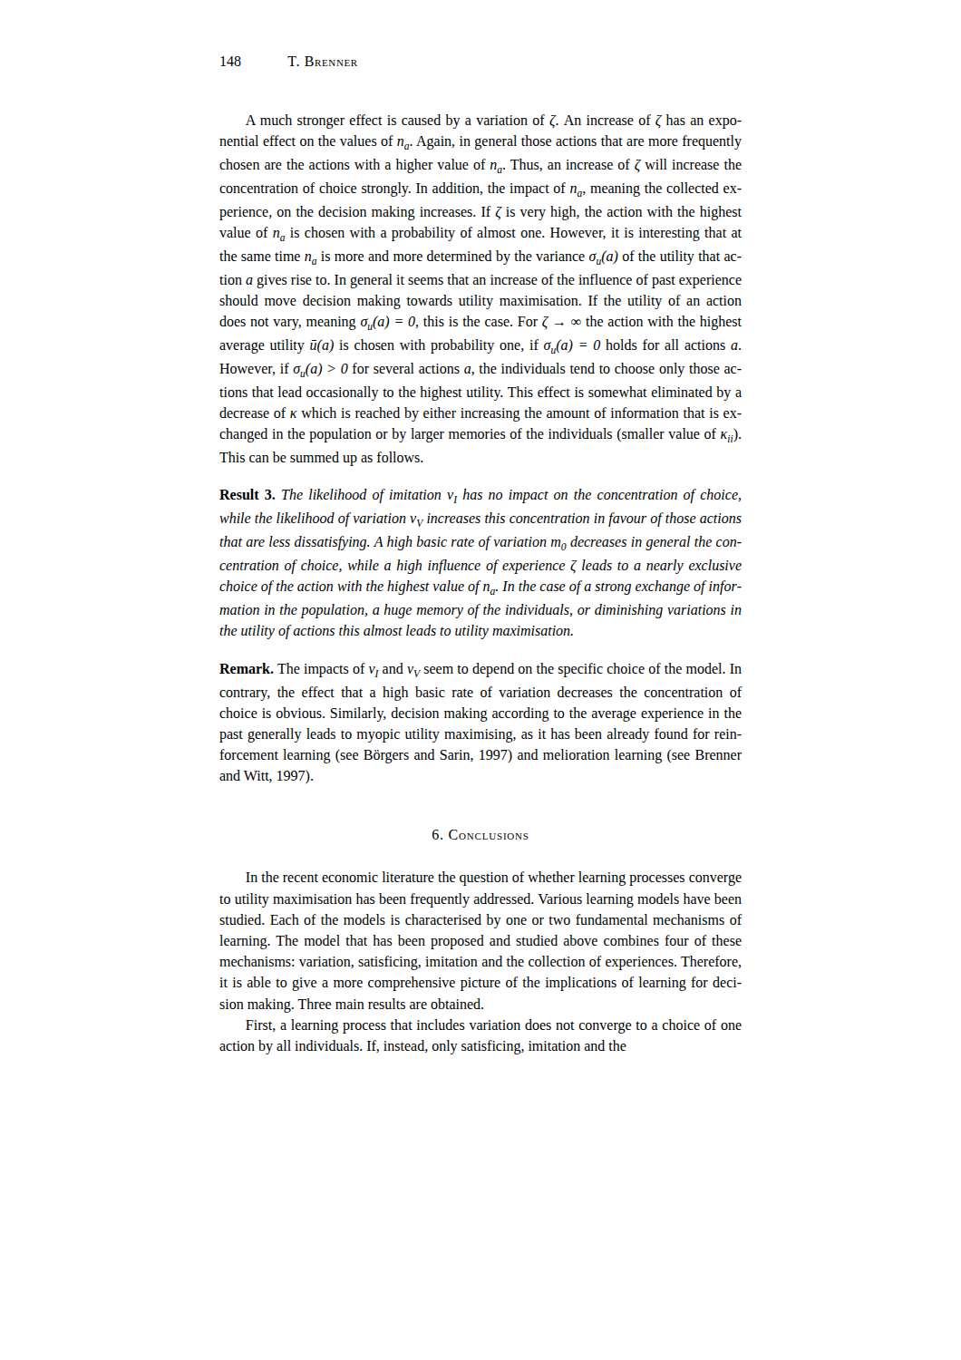148 T. Brenner
A much stronger effect is caused by a variation of ζ. An increase of ζ has an exponential effect on the values of na. Again, in general those actions that are more frequently chosen are the actions with a higher value of na. Thus, an increase of ζ will increase the concentration of choice strongly. In addition, the impact of na, meaning the collected experience, on the decision making increases. If ζ is very high, the action with the highest value of na is chosen with a probability of almost one. However, it is interesting that at the same time na is more and more determined by the variance σu(a) of the utility that action a gives rise to. In general it seems that an increase of the influence of past experience should move decision making towards utility maximisation. If the utility of an action does not vary, meaning σu(a) = 0, this is the case. For ζ → ∞ the action with the highest average utility ū(a) is chosen with probability one, if σu(a) = 0 holds for all actions a. However, if σu(a) > 0 for several actions a, the individuals tend to choose only those actions that lead occasionally to the highest utility. This effect is somewhat eliminated by a decrease of κ which is reached by either increasing the amount of information that is exchanged in the population or by larger memories of the individuals (smaller value of κii). This can be summed up as follows.
Result 3. The likelihood of imitation νI has no impact on the concentration of choice, while the likelihood of variation νV increases this concentration in favour of those actions that are less dissatisfying. A high basic rate of variation m0 decreases in general the concentration of choice, while a high influence of experience ζ leads to a nearly exclusive choice of the action with the highest value of na. In the case of a strong exchange of information in the population, a huge memory of the individuals, or diminishing variations in the utility of actions this almost leads to utility maximisation.
Remark. The impacts of νI and νV seem to depend on the specific choice of the model. In contrary, the effect that a high basic rate of variation decreases the concentration of choice is obvious. Similarly, decision making according to the average experience in the past generally leads to myopic utility maximising, as it has been already found for reinforcement learning (see Börgers and Sarin, 1997) and melioration learning (see Brenner and Witt, 1997).
6. Conclusions
In the recent economic literature the question of whether learning processes converge to utility maximisation has been frequently addressed. Various learning models have been studied. Each of the models is characterised by one or two fundamental mechanisms of learning. The model that has been proposed and studied above combines four of these mechanisms: variation, satisficing, imitation and the collection of experiences. Therefore, it is able to give a more comprehensive picture of the implications of learning for decision making. Three main results are obtained.
First, a learning process that includes variation does not converge to a choice of one action by all individuals. If, instead, only satisficing, imitation and the